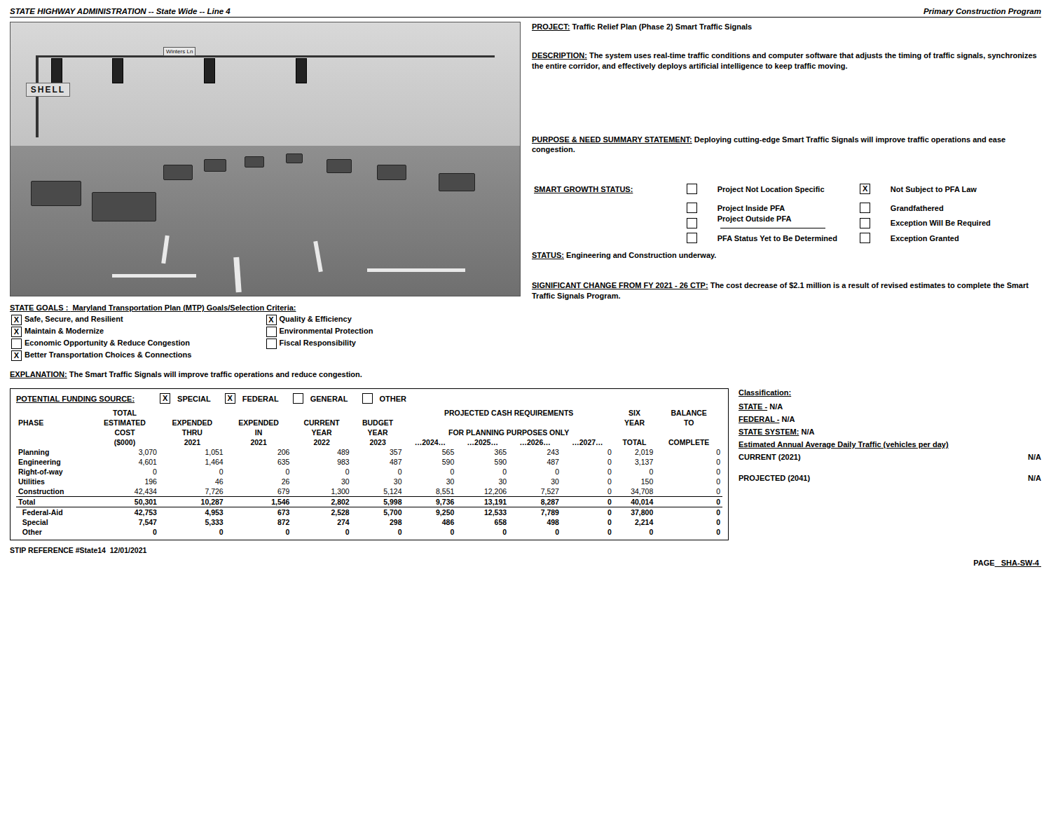STATE HIGHWAY ADMINISTRATION -- State Wide -- Line 4
Primary Construction Program
Winters Ln
SHELL
STATE GOALS : Maryland Transportation Plan (MTP) Goals/Selection Criteria:
| X Safe, Secure, and Resilient | X Quality & Efficiency |
| X Maintain & Modernize | Environmental Protection |
| Economic Opportunity & Reduce Congestion | Fiscal Responsibility |
| X Better Transportation Choices & Connections | |
EXPLANATION: The Smart Traffic Signals will improve traffic operations and reduce congestion.
PROJECT: Traffic Relief Plan (Phase 2) Smart Traffic Signals
DESCRIPTION: The system uses real-time traffic conditions and computer software that adjusts the timing of traffic signals, synchronizes the entire corridor, and effectively deploys artificial intelligence to keep traffic moving.
PURPOSE & NEED SUMMARY STATEMENT: Deploying cutting-edge Smart Traffic Signals will improve traffic operations and ease congestion.
| SMART GROWTH STATUS: | | Project Not Location Specific | X | Not Subject to PFA Law |
| | | Project Inside PFA | | Grandfathered |
| | | Project Outside PFA | | Exception Will Be Required |
| | | PFA Status Yet to Be Determined | | Exception Granted |
STATUS: Engineering and Construction underway.
SIGNIFICANT CHANGE FROM FY 2021 - 26 CTP: The cost decrease of $2.1 million is a result of revised estimates to complete the Smart Traffic Signals Program.
POTENTIAL FUNDING SOURCE: XSPECIAL XFEDERAL GENERAL OTHER
| | TOTAL | | | | | PROJECTED CASH REQUIREMENTS | SIX | BALANCE |
| --- | --- | --- | --- | --- | --- | --- | --- | --- |
| PHASE | ESTIMATED | EXPENDED | EXPENDED | CURRENT | BUDGET | | YEAR | TO |
| | COST | THRU | IN | YEAR | YEAR | FOR PLANNING PURPOSES ONLY | | |
| | ($000) | 2021 | 2021 | 2022 | 2023 | …2024… | …2025… | …2026… | …2027… | TOTAL | COMPLETE |
| Planning | 3,070 | 1,051 | 206 | 489 | 357 | 565 | 365 | 243 | 0 | 2,019 | 0 |
| Engineering | 4,601 | 1,464 | 635 | 983 | 487 | 590 | 590 | 487 | 0 | 3,137 | 0 |
| Right-of-way | 0 | 0 | 0 | 0 | 0 | 0 | 0 | 0 | 0 | 0 | 0 |
| Utilities | 196 | 46 | 26 | 30 | 30 | 30 | 30 | 30 | 0 | 150 | 0 |
| Construction | 42,434 | 7,726 | 679 | 1,300 | 5,124 | 8,551 | 12,206 | 7,527 | 0 | 34,708 | 0 |
| Total | 50,301 | 10,287 | 1,546 | 2,802 | 5,998 | 9,736 | 13,191 | 8,287 | 0 | 40,014 | 0 |
| Federal-Aid | 42,753 | 4,953 | 673 | 2,528 | 5,700 | 9,250 | 12,533 | 7,789 | 0 | 37,800 | 0 |
| Special | 7,547 | 5,333 | 872 | 274 | 298 | 486 | 658 | 498 | 0 | 2,214 | 0 |
| Other | 0 | 0 | 0 | 0 | 0 | 0 | 0 | 0 | 0 | 0 | 0 |
Classification:
STATE - N/A
FEDERAL - N/A
STATE SYSTEM: N/A
Estimated Annual Average Daily Traffic (vehicles per day)
CURRENT (2021) N/A
PROJECTED (2041) N/A
STIP REFERENCE #State14 12/01/2021
PAGE SHA-SW-4